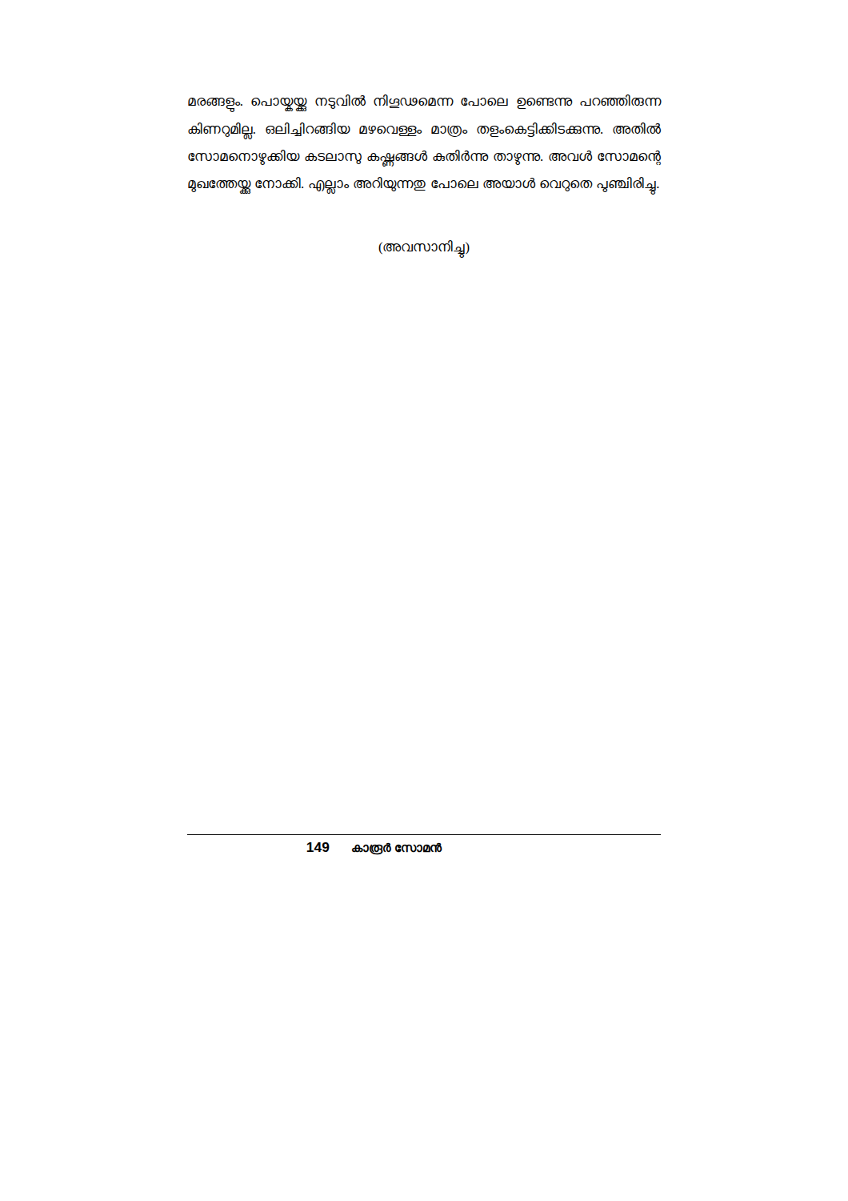മരങ്ങളും. പൊയ്കയ്ക്കു നടുവിൽ നിഗൂഢമെന്ന പോലെ ഉണ്ടെന്നു പറഞ്ഞിരുന്ന കിണറുമില്ല. ഒലിച്ചിറങ്ങിയ മഴവെള്ളം മാത്രം തളംകെട്ടിക്കിടക്കുന്നു. അതിൽ സോമനൊഴുക്കിയ കടലാസു കഷ്ണങ്ങൾ കുതിർന്നു താഴുന്നു. അവൾ സോമന്റെ മുഖത്തേയ്ക്കു നോക്കി. എല്ലാം അറിയുന്നതു പോലെ അയാൾ വെറുതെ പുഞ്ചിരിച്ചു.
(അവസാനിച്ചു)
149 കാരൂർ സോമൻ